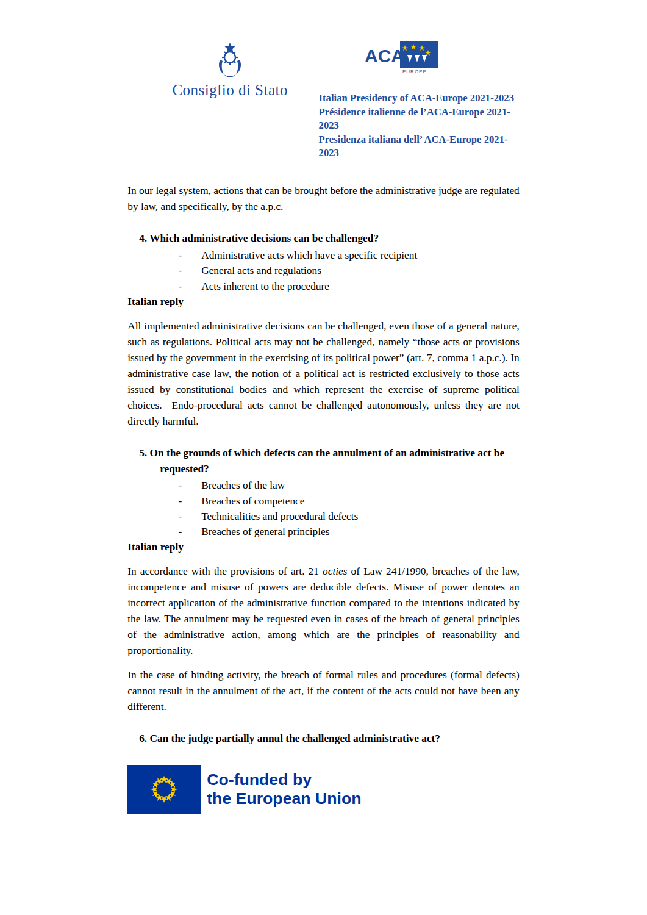Consiglio di Stato
ACA EUROPE
Italian Presidency of ACA-Europe 2021-2023
Présidence italienne de l’ACA-Europe 2021-2023
Presidenza italiana dell’ ACA-Europe 2021-2023
In our legal system, actions that can be brought before the administrative judge are regulated by law, and specifically, by the a.p.c.
Which administrative decisions can be challenged?
Administrative acts which have a specific recipient
General acts and regulations
Acts inherent to the procedure
Italian reply
All implemented administrative decisions can be challenged, even those of a general nature, such as regulations. Political acts may not be challenged, namely “those acts or provisions issued by the government in the exercising of its political power” (art. 7, comma 1 a.p.c.). In administrative case law, the notion of a political act is restricted exclusively to those acts issued by constitutional bodies and which represent the exercise of supreme political choices. Endo-procedural acts cannot be challenged autonomously, unless they are not directly harmful.
On the grounds of which defects can the annulment of an administrative act be requested?
Breaches of the law
Breaches of competence
Technicalities and procedural defects
Breaches of general principles
Italian reply
In accordance with the provisions of art. 21 octies of Law 241/1990, breaches of the law, incompetence and misuse of powers are deducible defects. Misuse of power denotes an incorrect application of the administrative function compared to the intentions indicated by the law. The annulment may be requested even in cases of the breach of general principles of the administrative action, among which are the principles of reasonability and proportionality.
In the case of binding activity, the breach of formal rules and procedures (formal defects) cannot result in the annulment of the act, if the content of the acts could not have been any different.
Can the judge partially annul the challenged administrative act?
Co-funded by
the European Union